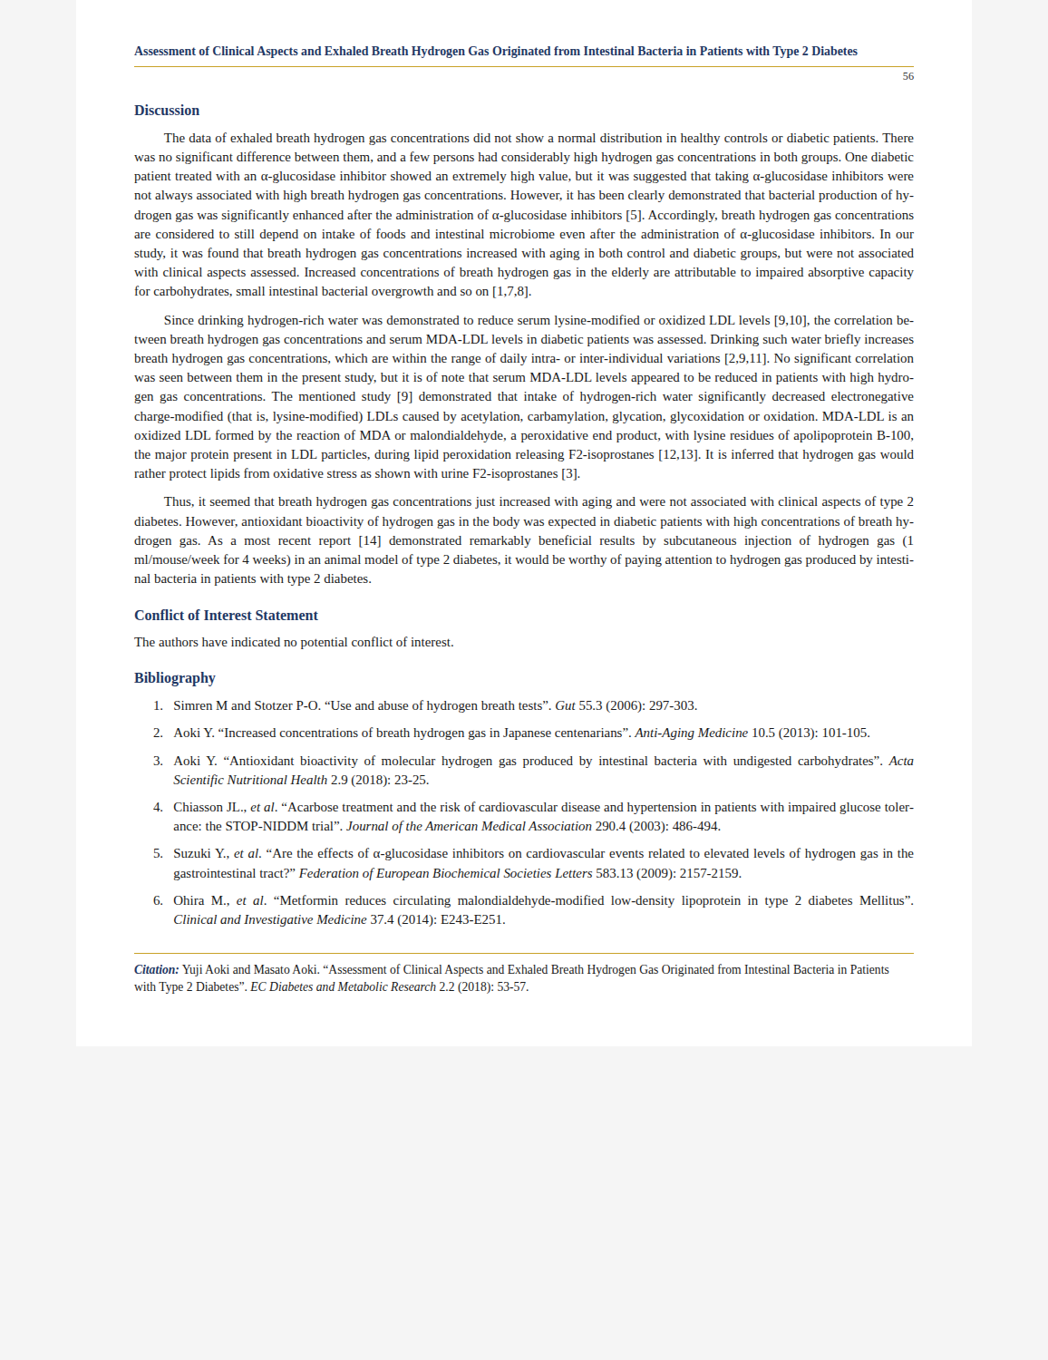Assessment of Clinical Aspects and Exhaled Breath Hydrogen Gas Originated from Intestinal Bacteria in Patients with Type 2 Diabetes
56
Discussion
The data of exhaled breath hydrogen gas concentrations did not show a normal distribution in healthy controls or diabetic patients. There was no significant difference between them, and a few persons had considerably high hydrogen gas concentrations in both groups. One diabetic patient treated with an α-glucosidase inhibitor showed an extremely high value, but it was suggested that taking α-glucosidase inhibitors were not always associated with high breath hydrogen gas concentrations. However, it has been clearly demonstrated that bacterial production of hydrogen gas was significantly enhanced after the administration of α-glucosidase inhibitors [5]. Accordingly, breath hydrogen gas concentrations are considered to still depend on intake of foods and intestinal microbiome even after the administration of α-glucosidase inhibitors. In our study, it was found that breath hydrogen gas concentrations increased with aging in both control and diabetic groups, but were not associated with clinical aspects assessed. Increased concentrations of breath hydrogen gas in the elderly are attributable to impaired absorptive capacity for carbohydrates, small intestinal bacterial overgrowth and so on [1,7,8].
Since drinking hydrogen-rich water was demonstrated to reduce serum lysine-modified or oxidized LDL levels [9,10], the correlation between breath hydrogen gas concentrations and serum MDA-LDL levels in diabetic patients was assessed. Drinking such water briefly increases breath hydrogen gas concentrations, which are within the range of daily intra- or inter-individual variations [2,9,11]. No significant correlation was seen between them in the present study, but it is of note that serum MDA-LDL levels appeared to be reduced in patients with high hydrogen gas concentrations. The mentioned study [9] demonstrated that intake of hydrogen-rich water significantly decreased electronegative charge-modified (that is, lysine-modified) LDLs caused by acetylation, carbamylation, glycation, glycoxidation or oxidation. MDA-LDL is an oxidized LDL formed by the reaction of MDA or malondialdehyde, a peroxidative end product, with lysine residues of apolipoprotein B-100, the major protein present in LDL particles, during lipid peroxidation releasing F2-isoprostanes [12,13]. It is inferred that hydrogen gas would rather protect lipids from oxidative stress as shown with urine F2-isoprostanes [3].
Thus, it seemed that breath hydrogen gas concentrations just increased with aging and were not associated with clinical aspects of type 2 diabetes. However, antioxidant bioactivity of hydrogen gas in the body was expected in diabetic patients with high concentrations of breath hydrogen gas. As a most recent report [14] demonstrated remarkably beneficial results by subcutaneous injection of hydrogen gas (1 ml/mouse/week for 4 weeks) in an animal model of type 2 diabetes, it would be worthy of paying attention to hydrogen gas produced by intestinal bacteria in patients with type 2 diabetes.
Conflict of Interest Statement
The authors have indicated no potential conflict of interest.
Bibliography
Simren M and Stotzer P-O. “Use and abuse of hydrogen breath tests”. Gut 55.3 (2006): 297-303.
Aoki Y. “Increased concentrations of breath hydrogen gas in Japanese centenarians”. Anti-Aging Medicine 10.5 (2013): 101-105.
Aoki Y. “Antioxidant bioactivity of molecular hydrogen gas produced by intestinal bacteria with undigested carbohydrates”. Acta Scientific Nutritional Health 2.9 (2018): 23-25.
Chiasson JL., et al. “Acarbose treatment and the risk of cardiovascular disease and hypertension in patients with impaired glucose tolerance: the STOP-NIDDM trial”. Journal of the American Medical Association 290.4 (2003): 486-494.
Suzuki Y., et al. “Are the effects of α-glucosidase inhibitors on cardiovascular events related to elevated levels of hydrogen gas in the gastrointestinal tract?” Federation of European Biochemical Societies Letters 583.13 (2009): 2157-2159.
Ohira M., et al. “Metformin reduces circulating malondialdehyde-modified low-density lipoprotein in type 2 diabetes Mellitus”. Clinical and Investigative Medicine 37.4 (2014): E243-E251.
Citation: Yuji Aoki and Masato Aoki. “Assessment of Clinical Aspects and Exhaled Breath Hydrogen Gas Originated from Intestinal Bacteria in Patients with Type 2 Diabetes”. EC Diabetes and Metabolic Research 2.2 (2018): 53-57.